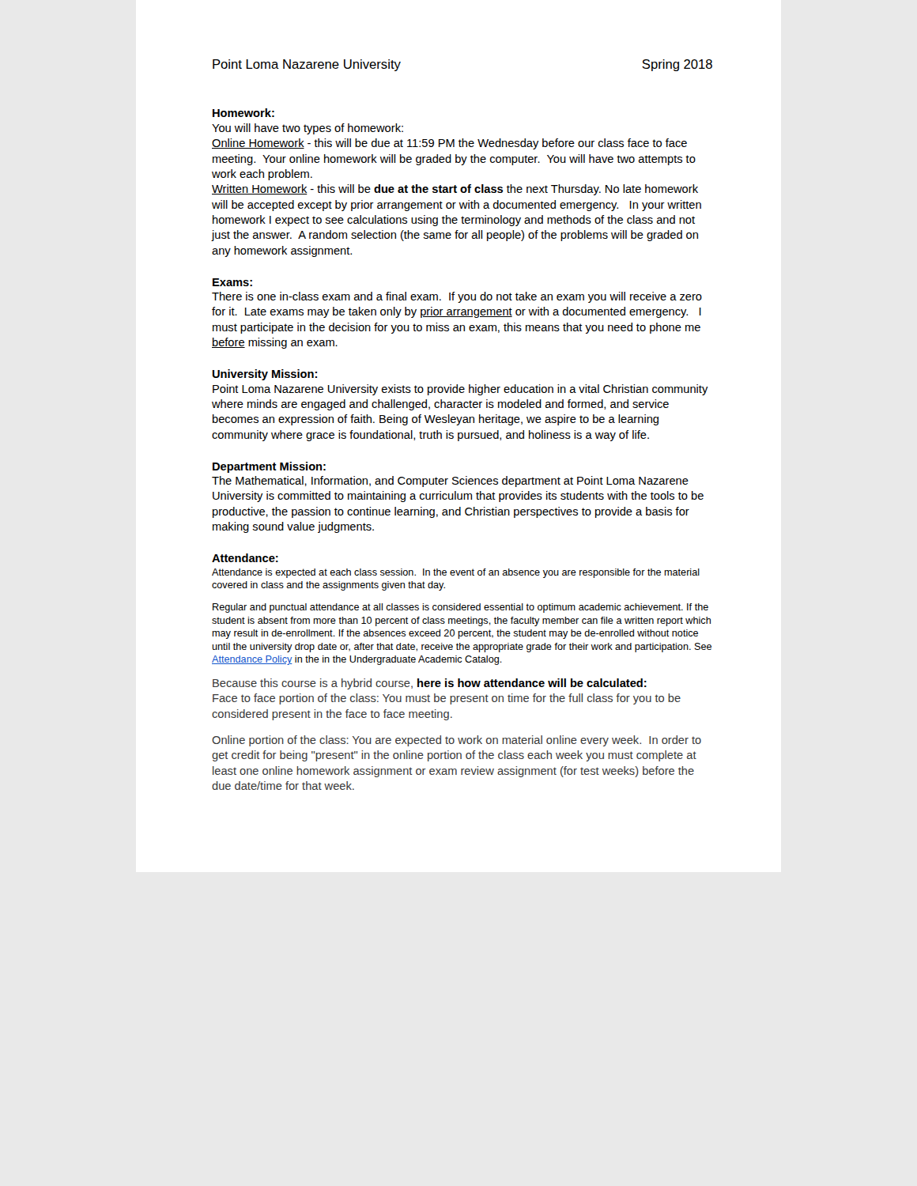Point Loma Nazarene University Spring 2018
Homework:
You will have two types of homework:
Online Homework - this will be due at 11:59 PM the Wednesday before our class face to face meeting. Your online homework will be graded by the computer. You will have two attempts to work each problem.
Written Homework - this will be due at the start of class the next Thursday. No late homework will be accepted except by prior arrangement or with a documented emergency. In your written homework I expect to see calculations using the terminology and methods of the class and not just the answer. A random selection (the same for all people) of the problems will be graded on any homework assignment.
Exams:
There is one in-class exam and a final exam. If you do not take an exam you will receive a zero for it. Late exams may be taken only by prior arrangement or with a documented emergency. I must participate in the decision for you to miss an exam, this means that you need to phone me before missing an exam.
University Mission:
Point Loma Nazarene University exists to provide higher education in a vital Christian community where minds are engaged and challenged, character is modeled and formed, and service becomes an expression of faith. Being of Wesleyan heritage, we aspire to be a learning community where grace is foundational, truth is pursued, and holiness is a way of life.
Department Mission:
The Mathematical, Information, and Computer Sciences department at Point Loma Nazarene University is committed to maintaining a curriculum that provides its students with the tools to be productive, the passion to continue learning, and Christian perspectives to provide a basis for making sound value judgments.
Attendance:
Attendance is expected at each class session. In the event of an absence you are responsible for the material covered in class and the assignments given that day.
Regular and punctual attendance at all classes is considered essential to optimum academic achievement. If the student is absent from more than 10 percent of class meetings, the faculty member can file a written report which may result in de-enrollment. If the absences exceed 20 percent, the student may be de-enrolled without notice until the university drop date or, after that date, receive the appropriate grade for their work and participation. See Attendance Policy in the in the Undergraduate Academic Catalog.
Because this course is a hybrid course, here is how attendance will be calculated:
Face to face portion of the class: You must be present on time for the full class for you to be considered present in the face to face meeting.
Online portion of the class: You are expected to work on material online every week. In order to get credit for being "present" in the online portion of the class each week you must complete at least one online homework assignment or exam review assignment (for test weeks) before the due date/time for that week.